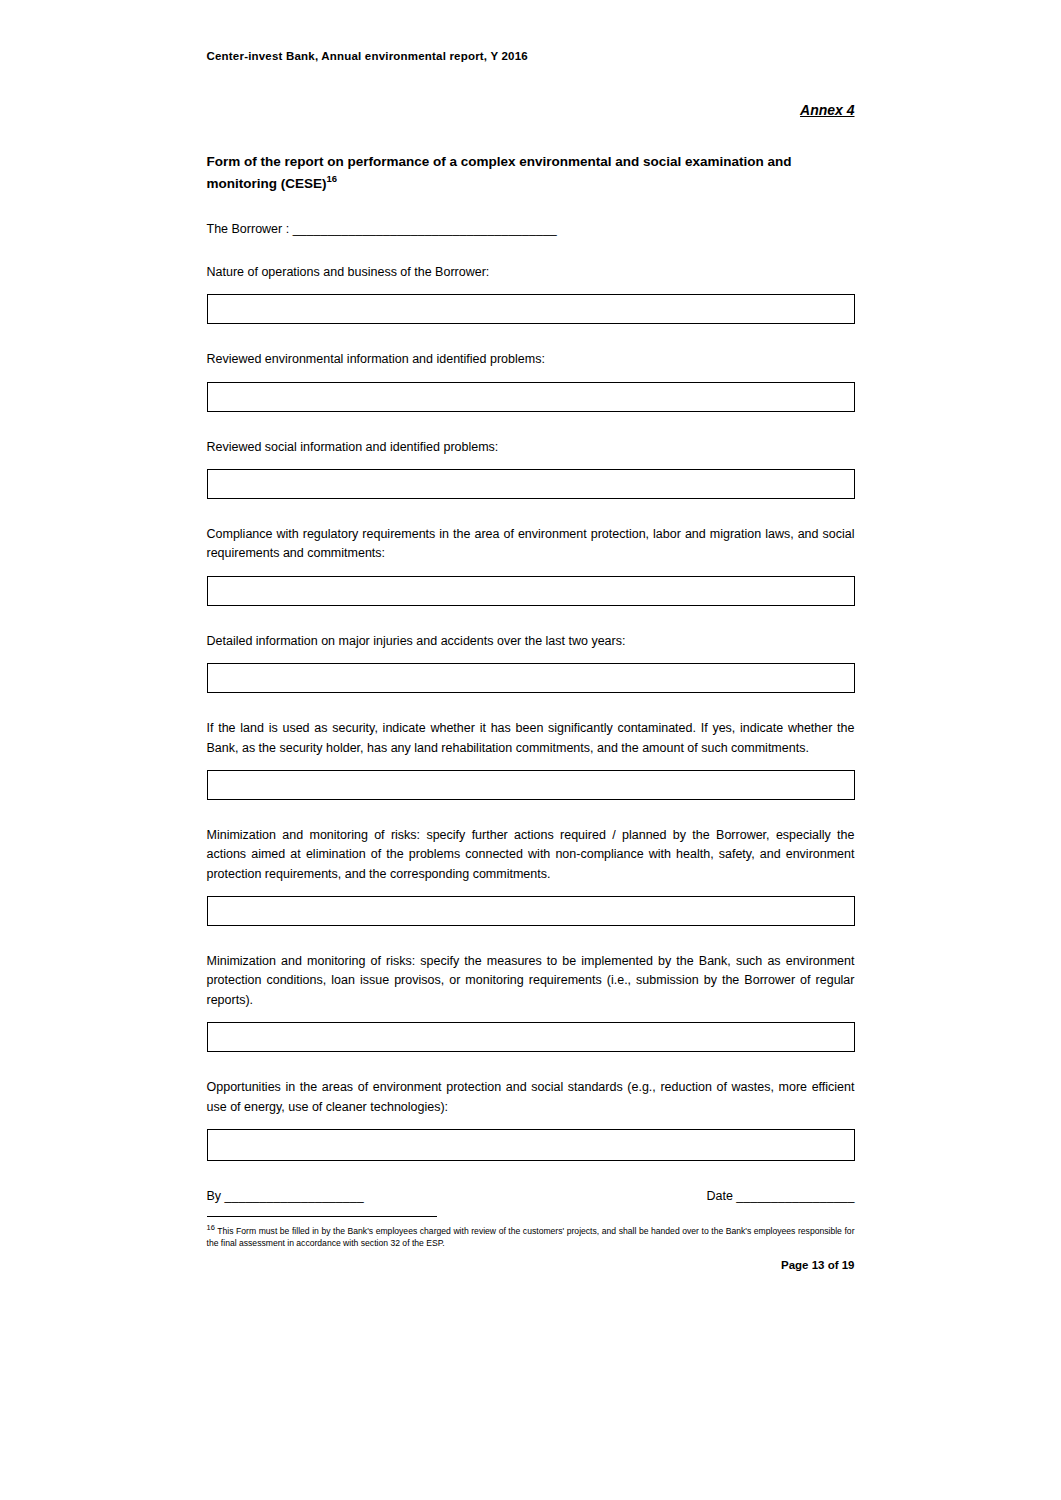Center-invest Bank, Annual environmental report, Y 2016
Annex 4
Form of the report on performance of a complex environmental and social examination and monitoring (CESE)16
The Borrower : ______________________________________
Nature of operations and business of the Borrower:
Reviewed environmental information and identified problems:
Reviewed social information and identified problems:
Compliance with regulatory requirements in the area of environment protection, labor and migration laws, and social requirements and commitments:
Detailed information on major injuries and accidents over the last two years:
If the land is used as security, indicate whether it has been significantly contaminated. If yes, indicate whether the Bank, as the security holder, has any land rehabilitation commitments, and the amount of such commitments.
Minimization and monitoring of risks: specify further actions required / planned by the Borrower, especially the actions aimed at elimination of the problems connected with non-compliance with health, safety, and environment protection requirements, and the corresponding commitments.
Minimization and monitoring of risks: specify the measures to be implemented by the Bank, such as environment protection conditions, loan issue provisos, or monitoring requirements (i.e., submission by the Borrower of regular reports).
Opportunities in the areas of environment protection and social standards (e.g., reduction of wastes, more efficient use of energy, use of cleaner technologies):
By ____________________
Date _________________
16 This Form must be filled in by the Bank's employees charged with review of the customers' projects, and shall be handed over to the Bank's employees responsible for the final assessment in accordance with section 32 of the ESP.
Page 13 of 19